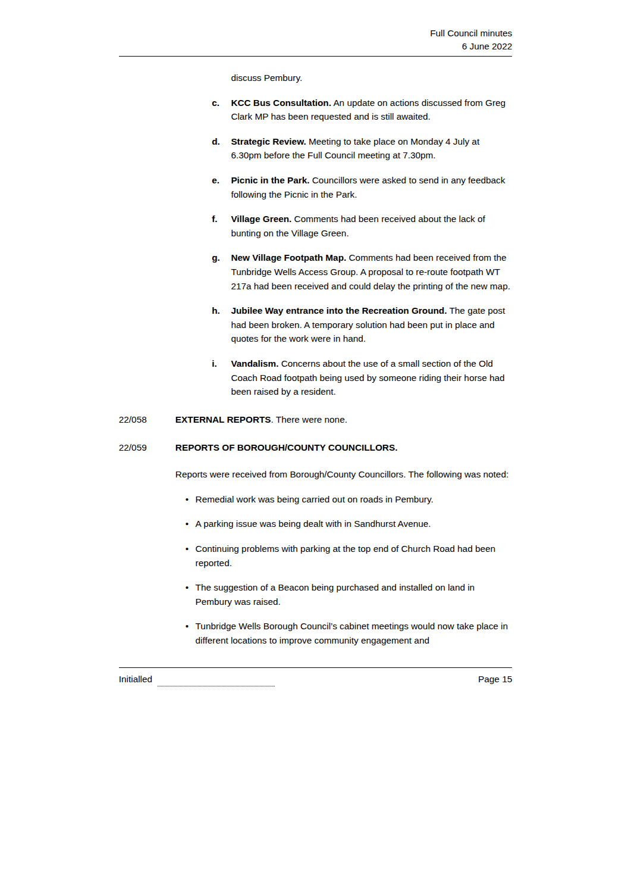Full Council minutes
6 June 2022
discuss Pembury.
c. KCC Bus Consultation. An update on actions discussed from Greg Clark MP has been requested and is still awaited.
d. Strategic Review. Meeting to take place on Monday 4 July at 6.30pm before the Full Council meeting at 7.30pm.
e. Picnic in the Park. Councillors were asked to send in any feedback following the Picnic in the Park.
f. Village Green. Comments had been received about the lack of bunting on the Village Green.
g. New Village Footpath Map. Comments had been received from the Tunbridge Wells Access Group. A proposal to re-route footpath WT 217a had been received and could delay the printing of the new map.
h. Jubilee Way entrance into the Recreation Ground. The gate post had been broken. A temporary solution had been put in place and quotes for the work were in hand.
i. Vandalism. Concerns about the use of a small section of the Old Coach Road footpath being used by someone riding their horse had been raised by a resident.
22/058
EXTERNAL REPORTS. There were none.
22/059
REPORTS OF BOROUGH/COUNTY COUNCILLORS.
Reports were received from Borough/County Councillors. The following was noted:
Remedial work was being carried out on roads in Pembury.
A parking issue was being dealt with in Sandhurst Avenue.
Continuing problems with parking at the top end of Church Road had been reported.
The suggestion of a Beacon being purchased and installed on land in Pembury was raised.
Tunbridge Wells Borough Council’s cabinet meetings would now take place in different locations to improve community engagement and
Initialled
Page 15